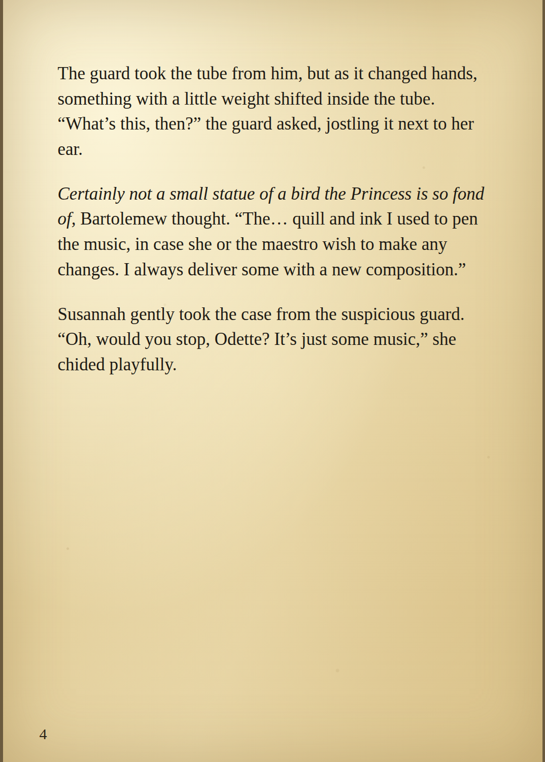The guard took the tube from him, but as it changed hands, something with a little weight shifted inside the tube. “What’s this, then?” the guard asked, jostling it next to her ear.
Certainly not a small statue of a bird the Princess is so fond of, Bartolemew thought. “The… quill and ink I used to pen the music, in case she or the maestro wish to make any changes. I always deliver some with a new composition.”
Susannah gently took the case from the suspicious guard. “Oh, would you stop, Odette? It’s just some music,” she chided playfully.
4